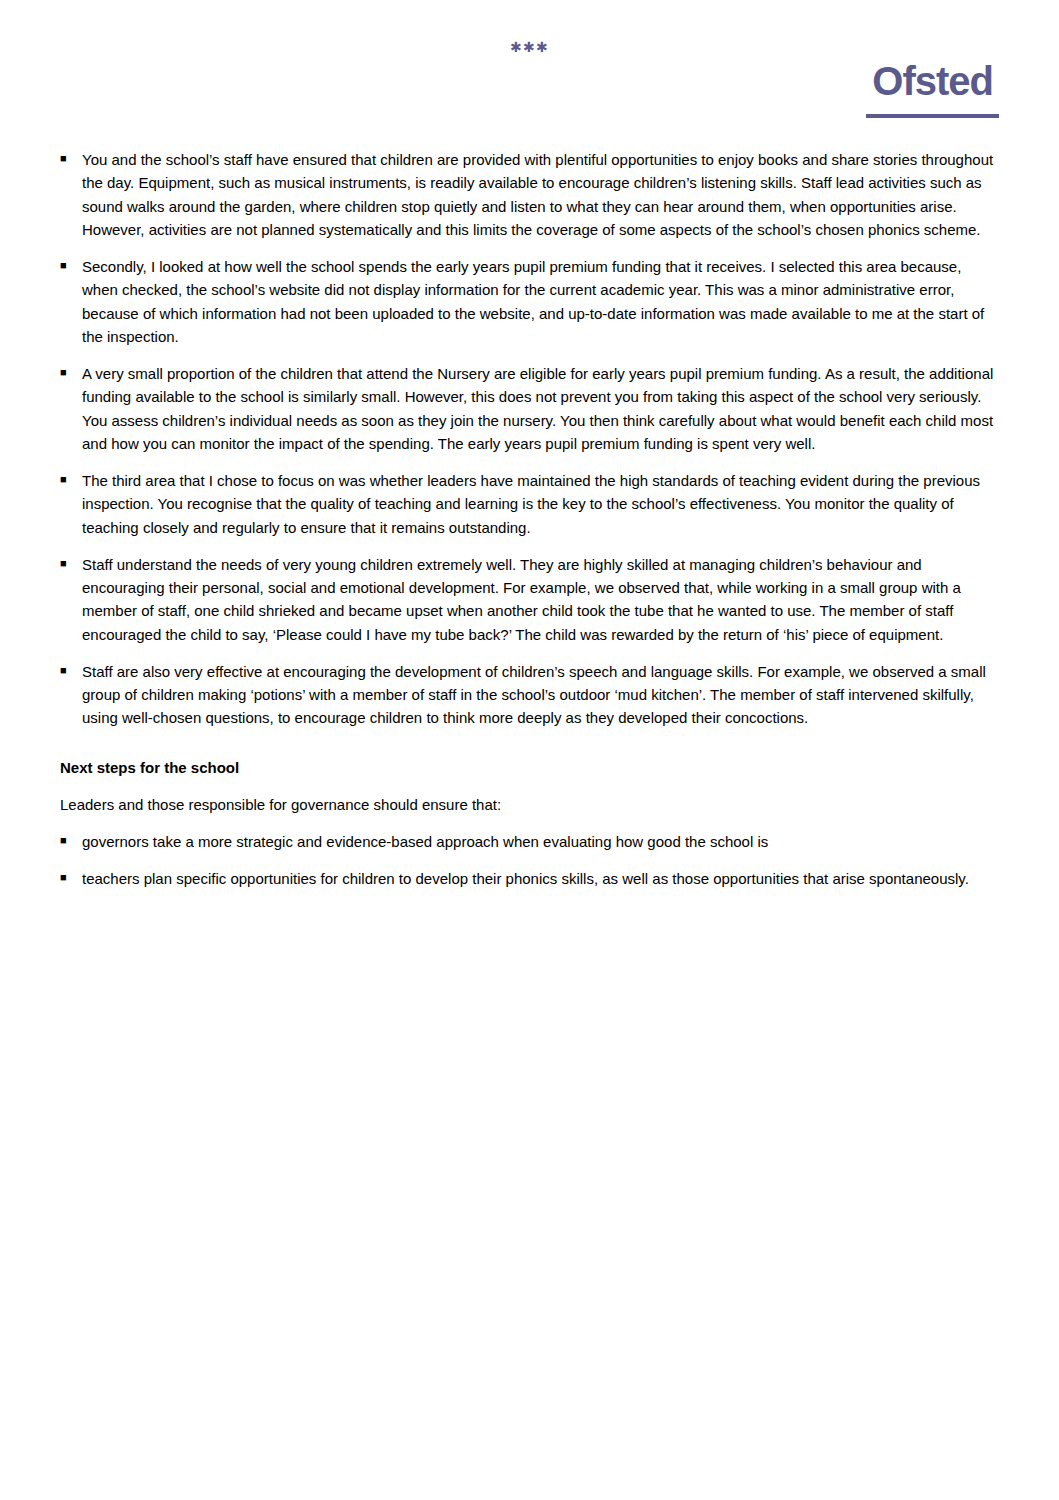✱✱✱
Ofsted
You and the school’s staff have ensured that children are provided with plentiful opportunities to enjoy books and share stories throughout the day. Equipment, such as musical instruments, is readily available to encourage children’s listening skills. Staff lead activities such as sound walks around the garden, where children stop quietly and listen to what they can hear around them, when opportunities arise. However, activities are not planned systematically and this limits the coverage of some aspects of the school’s chosen phonics scheme.
Secondly, I looked at how well the school spends the early years pupil premium funding that it receives. I selected this area because, when checked, the school’s website did not display information for the current academic year. This was a minor administrative error, because of which information had not been uploaded to the website, and up-to-date information was made available to me at the start of the inspection.
A very small proportion of the children that attend the Nursery are eligible for early years pupil premium funding. As a result, the additional funding available to the school is similarly small. However, this does not prevent you from taking this aspect of the school very seriously. You assess children’s individual needs as soon as they join the nursery. You then think carefully about what would benefit each child most and how you can monitor the impact of the spending. The early years pupil premium funding is spent very well.
The third area that I chose to focus on was whether leaders have maintained the high standards of teaching evident during the previous inspection. You recognise that the quality of teaching and learning is the key to the school’s effectiveness. You monitor the quality of teaching closely and regularly to ensure that it remains outstanding.
Staff understand the needs of very young children extremely well. They are highly skilled at managing children’s behaviour and encouraging their personal, social and emotional development. For example, we observed that, while working in a small group with a member of staff, one child shrieked and became upset when another child took the tube that he wanted to use. The member of staff encouraged the child to say, ‘Please could I have my tube back?’ The child was rewarded by the return of ‘his’ piece of equipment.
Staff are also very effective at encouraging the development of children’s speech and language skills. For example, we observed a small group of children making ‘potions’ with a member of staff in the school’s outdoor ‘mud kitchen’. The member of staff intervened skilfully, using well-chosen questions, to encourage children to think more deeply as they developed their concoctions.
Next steps for the school
Leaders and those responsible for governance should ensure that:
governors take a more strategic and evidence-based approach when evaluating how good the school is
teachers plan specific opportunities for children to develop their phonics skills, as well as those opportunities that arise spontaneously.